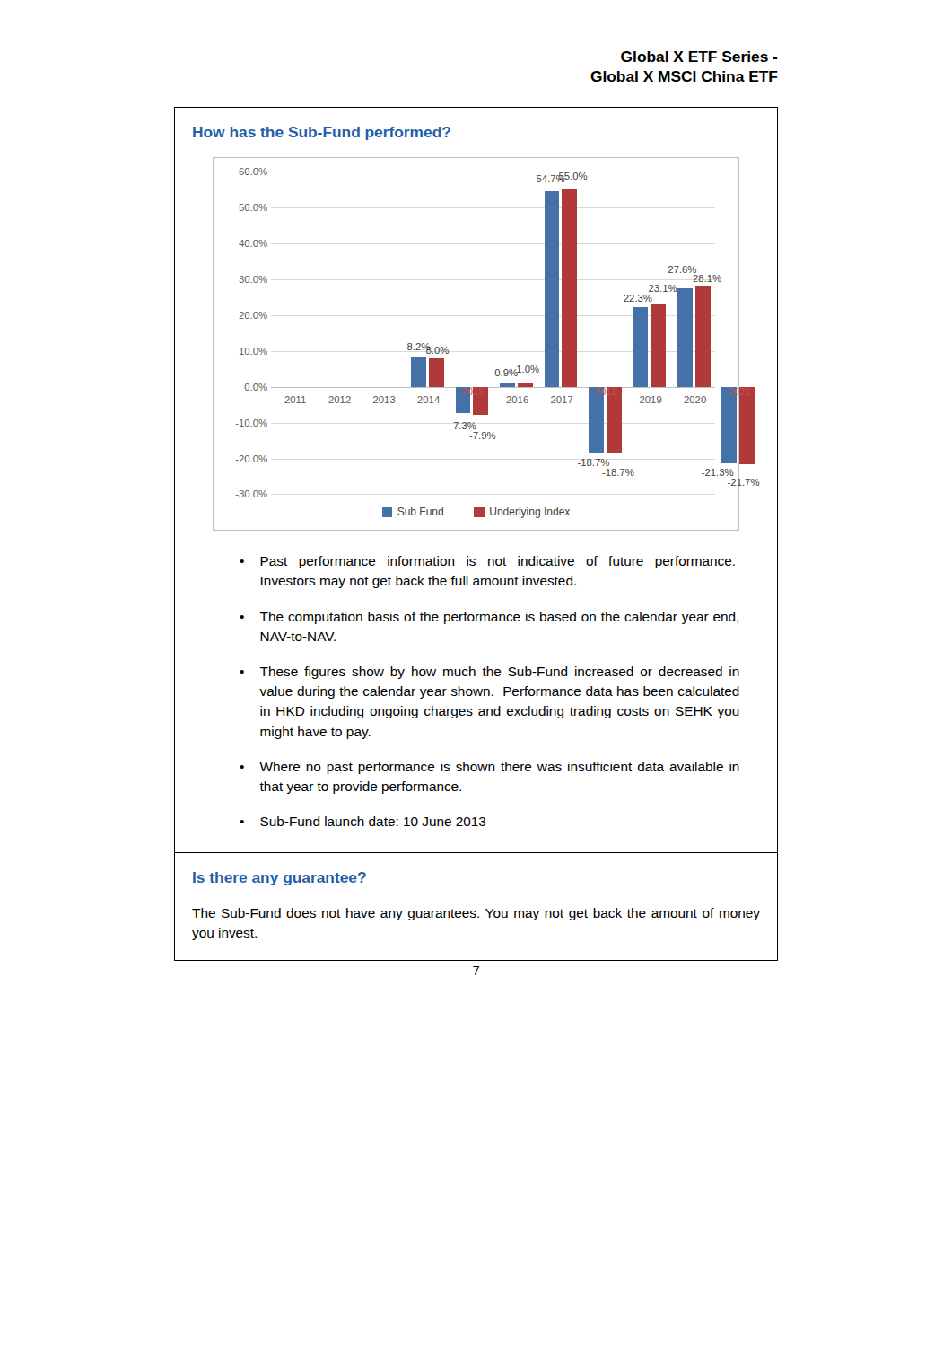Global X ETF Series -
Global X MSCI China ETF
How has the Sub-Fund performed?
60.0%
50.0%
40.0%
30.0%
20.0%
10.0%
0.0%
-10.0%
-20.0%
-30.0%
2011
2012
2013
8.2%
8.0%
2014
-7.3%
-7.9%
2015
0.9%
1.0%
2016
54.7%
55.0%
2017
-18.7%
-18.7%
2018
22.3%
23.1%
2019
27.6%
28.1%
2020
-21.3%
-21.7%
2021
Sub Fund Underlying Index
Past performance information is not indicative of future performance. Investors may not get back the full amount invested.
The computation basis of the performance is based on the calendar year end, NAV-to-NAV.
These figures show by how much the Sub-Fund increased or decreased in value during the calendar year shown. Performance data has been calculated in HKD including ongoing charges and excluding trading costs on SEHK you might have to pay.
Where no past performance is shown there was insufficient data available in that year to provide performance.
Sub-Fund launch date: 10 June 2013
Is there any guarantee?
The Sub-Fund does not have any guarantees. You may not get back the amount of money you invest.
7